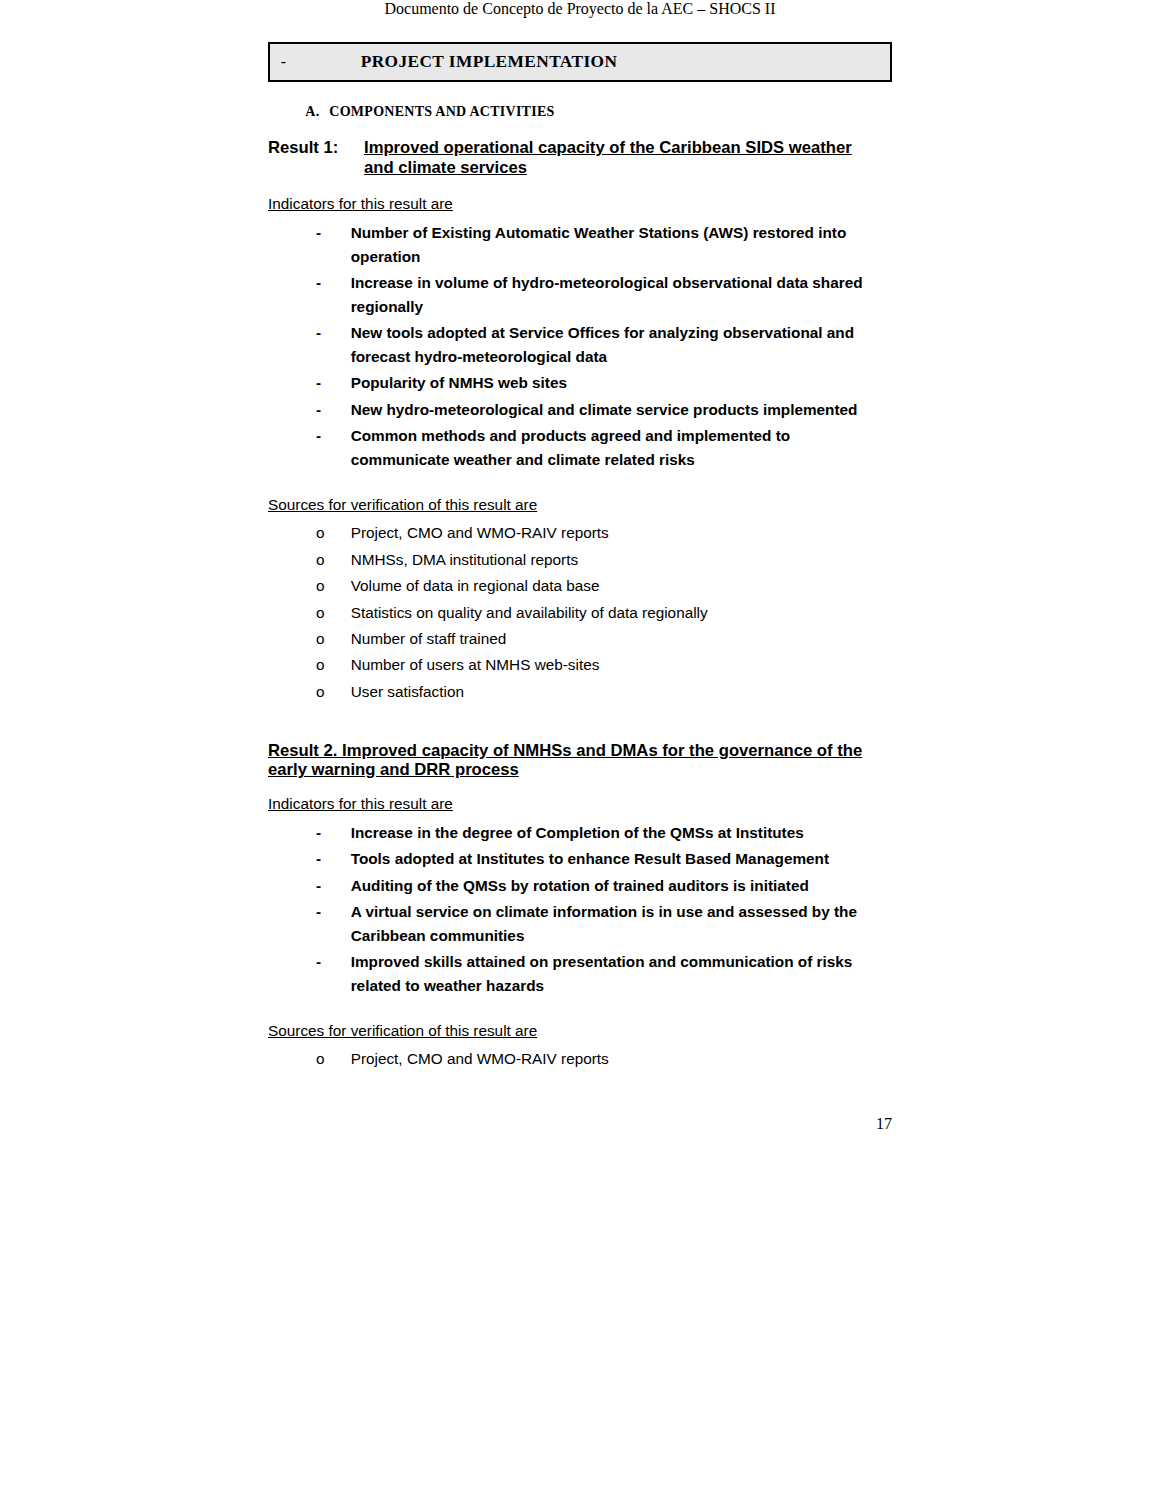Documento de Concepto de Proyecto de la AEC – SHOCS II
-PROJECT IMPLEMENTATION
A. COMPONENTS AND ACTIVITIES
Result 1: Improved operational capacity of the Caribbean SIDS weather and climate services
Indicators for this result are
Number of Existing Automatic Weather Stations (AWS) restored into operation
Increase in volume of hydro-meteorological observational data shared regionally
New tools adopted at Service Offices for analyzing observational and forecast hydro-meteorological data
Popularity of NMHS web sites
New hydro-meteorological and climate service products implemented
Common methods and products agreed and implemented to communicate weather and climate related risks
Sources for verification of this result are
Project, CMO and WMO-RAIV reports
NMHSs, DMA institutional reports
Volume of data in regional data base
Statistics on quality and availability of data regionally
Number of staff trained
Number of users at NMHS web-sites
User satisfaction
Result 2. Improved capacity of NMHSs and DMAs for the governance of the early warning and DRR process
Indicators for this result are
Increase in the degree of Completion of the QMSs at Institutes
Tools adopted at Institutes to enhance Result Based Management
Auditing of the QMSs by rotation of trained auditors is initiated
A virtual service on climate information is in use and assessed by the Caribbean communities
Improved skills attained on presentation and communication of risks related to weather hazards
Sources for verification of this result are
Project, CMO and WMO-RAIV reports
17